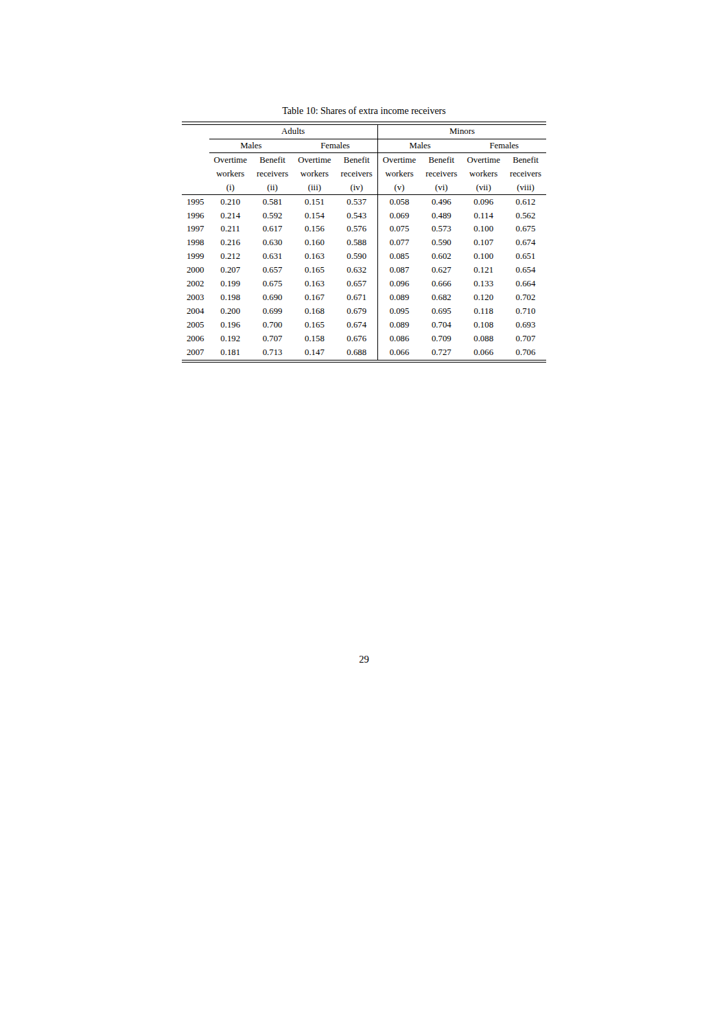Table 10: Shares of extra income receivers
| | Adults | Minors |
| | Males | Females | Males | Females |
| | Overtime | Benefit | Overtime | Benefit | Overtime | Benefit | Overtime | Benefit |
| | workers | receivers | workers | receivers | workers | receivers | workers | receivers |
| | (i) | (ii) | (iii) | (iv) | (v) | (vi) | (vii) | (viii) |
| 1995 | 0.210 | 0.581 | 0.151 | 0.537 | 0.058 | 0.496 | 0.096 | 0.612 |
| 1996 | 0.214 | 0.592 | 0.154 | 0.543 | 0.069 | 0.489 | 0.114 | 0.562 |
| 1997 | 0.211 | 0.617 | 0.156 | 0.576 | 0.075 | 0.573 | 0.100 | 0.675 |
| 1998 | 0.216 | 0.630 | 0.160 | 0.588 | 0.077 | 0.590 | 0.107 | 0.674 |
| 1999 | 0.212 | 0.631 | 0.163 | 0.590 | 0.085 | 0.602 | 0.100 | 0.651 |
| 2000 | 0.207 | 0.657 | 0.165 | 0.632 | 0.087 | 0.627 | 0.121 | 0.654 |
| 2002 | 0.199 | 0.675 | 0.163 | 0.657 | 0.096 | 0.666 | 0.133 | 0.664 |
| 2003 | 0.198 | 0.690 | 0.167 | 0.671 | 0.089 | 0.682 | 0.120 | 0.702 |
| 2004 | 0.200 | 0.699 | 0.168 | 0.679 | 0.095 | 0.695 | 0.118 | 0.710 |
| 2005 | 0.196 | 0.700 | 0.165 | 0.674 | 0.089 | 0.704 | 0.108 | 0.693 |
| 2006 | 0.192 | 0.707 | 0.158 | 0.676 | 0.086 | 0.709 | 0.088 | 0.707 |
| 2007 | 0.181 | 0.713 | 0.147 | 0.688 | 0.066 | 0.727 | 0.066 | 0.706 |
29